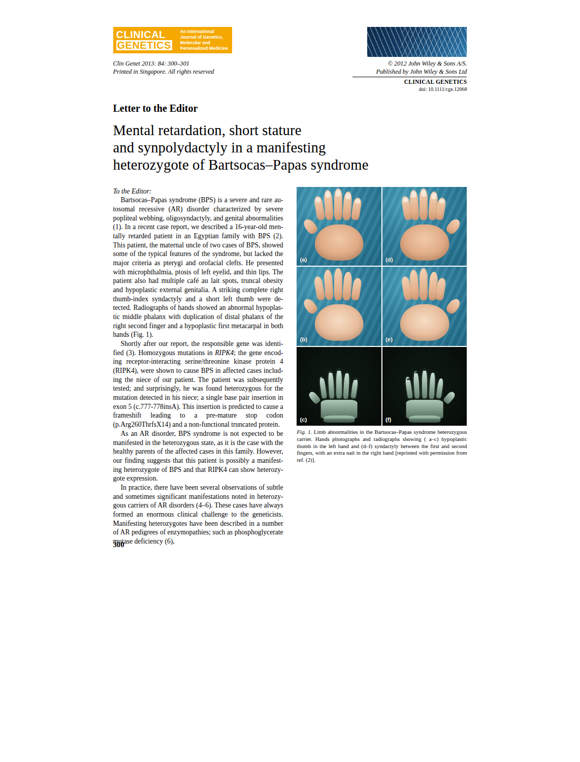CLINICAL GENETICS
An International Journal of Genetics, Molecular and Personalized Medicine
Clin Genet 2013: 84: 300–301
Printed in Singapore. All rights reserved
© 2012 John Wiley & Sons A/S.
Published by John Wiley & Sons Ltd
CLINICAL GENETICS
doi: 10.1111/cge.12068
Letter to the Editor
Mental retardation, short stature
and synpolydactyly in a manifesting
heterozygote of Bartsocas–Papas syndrome
To the Editor:
Bartsocas–Papas syndrome (BPS) is a severe and rare autosomal recessive (AR) disorder characterized by severe popliteal webbing, oligosyndactyly, and genital abnormalities (1). In a recent case report, we described a 16-year-old mentally retarded patient in an Egyptian family with BPS (2). This patient, the maternal uncle of two cases of BPS, showed some of the typical features of the syndrome, but lacked the major criteria as pterygi and orofacial clefts. He presented with microphthalmia, ptosis of left eyelid, and thin lips. The patient also had multiple café au lait spots, truncal obesity and hypoplastic external genitalia. A striking complete right thumb-index syndactyly and a short left thumb were detected. Radiographs of hands showed an abnormal hypoplastic middle phalanx with duplication of distal phalanx of the right second finger and a hypoplastic first metacarpal in both hands (Fig. 1).
Shortly after our report, the responsible gene was identified (3). Homozygous mutations in RIPK4; the gene encoding receptor-interacting serine/threonine kinase protein 4 (RIPK4), were shown to cause BPS in affected cases including the niece of our patient. The patient was subsequently tested; and surprisingly, he was found heterozygous for the mutation detected in his niece; a single base pair insertion in exon 5 (c.777-778insA). This insertion is predicted to cause a frameshift leading to a pre-mature stop codon (p.Arg260ThrfsX14) and a non-functional truncated protein.
As an AR disorder, BPS syndrome is not expected to be manifested in the heterozygous state, as it is the case with the healthy parents of the affected cases in this family. However, our finding suggests that this patient is possibly a manifesting heterozygote of BPS and that RIPK4 can show heterozygote expression.
In practice, there have been several observations of subtle and sometimes significant manifestations noted in heterozygous carriers of AR disorders (4–6). These cases have always formed an enormous clinical challenge to the geneticists. Manifesting heterozygotes have been described in a number of AR pedigrees of enzymopathies; such as phosphoglycerate mutase deficiency (6),
(a)
(d)
(b)
(e)
(c)
(f)
Fig. 1. Limb abnormalities in the Bartsocas–Papas syndrome heterozygous carrier. Hands photographs and radiographs showing ( a–c) hypoplastic thumb in the left hand and (d–f) syndactyly between the first and second fingers, with an extra nail in the right hand [reprinted with permission from ref. (2)].
300